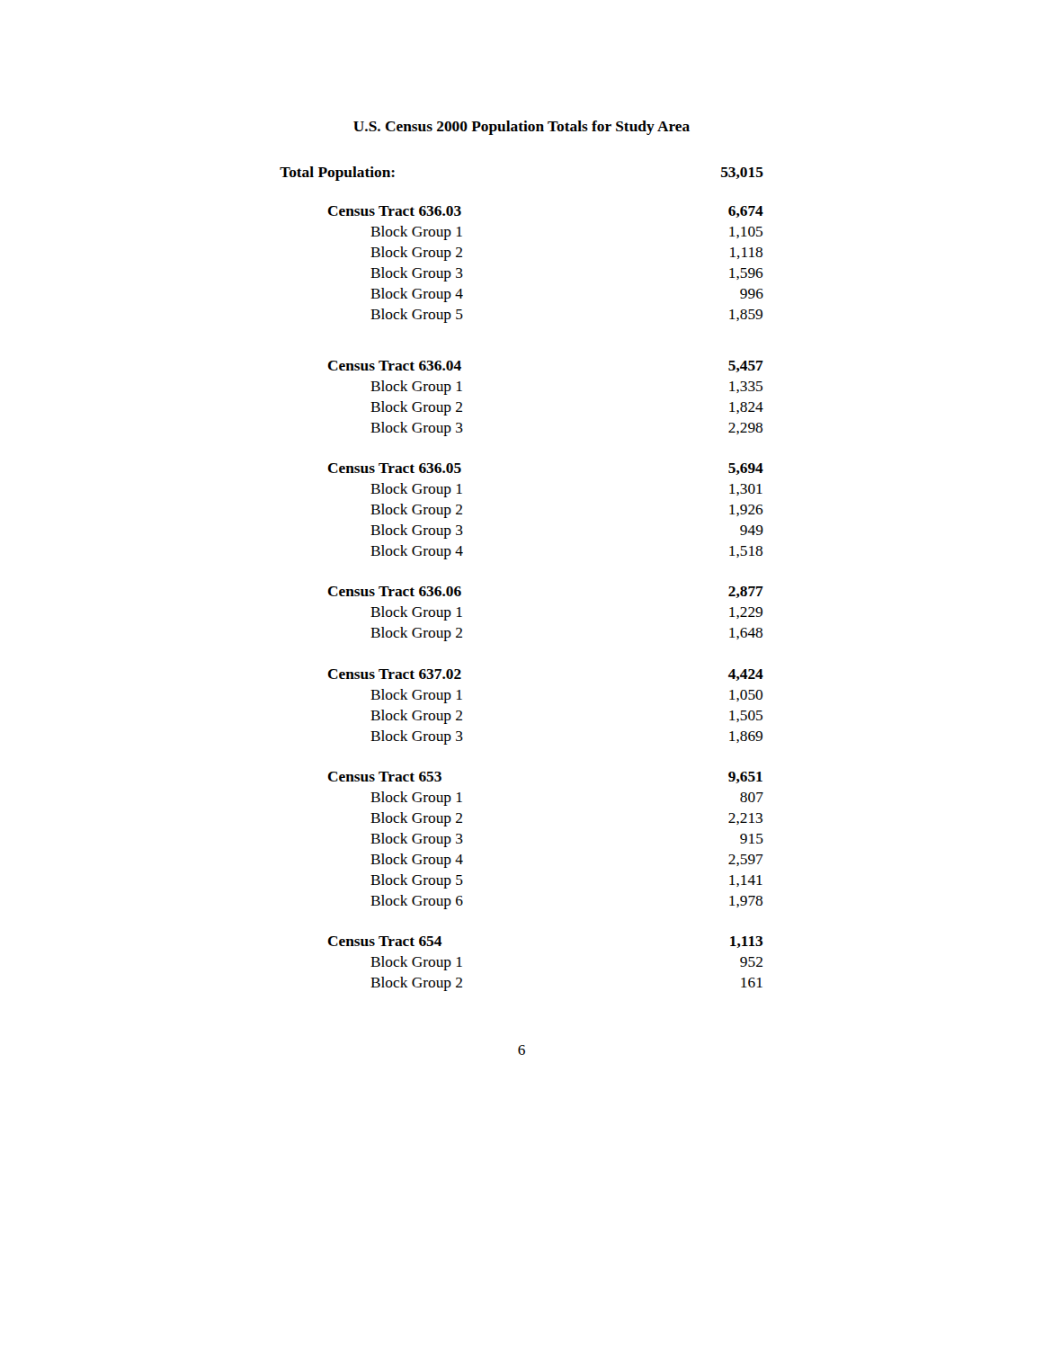U.S. Census 2000 Population Totals for Study Area
| Total Population: | 53,015 |
| Census Tract 636.03 | 6,674 |
| Block Group 1 | 1,105 |
| Block Group 2 | 1,118 |
| Block Group 3 | 1,596 |
| Block Group 4 | 996 |
| Block Group 5 | 1,859 |
| Census Tract 636.04 | 5,457 |
| Block Group 1 | 1,335 |
| Block Group 2 | 1,824 |
| Block Group 3 | 2,298 |
| Census Tract 636.05 | 5,694 |
| Block Group 1 | 1,301 |
| Block Group 2 | 1,926 |
| Block Group 3 | 949 |
| Block Group 4 | 1,518 |
| Census Tract 636.06 | 2,877 |
| Block Group 1 | 1,229 |
| Block Group 2 | 1,648 |
| Census Tract 637.02 | 4,424 |
| Block Group 1 | 1,050 |
| Block Group 2 | 1,505 |
| Block Group 3 | 1,869 |
| Census Tract 653 | 9,651 |
| Block Group 1 | 807 |
| Block Group 2 | 2,213 |
| Block Group 3 | 915 |
| Block Group 4 | 2,597 |
| Block Group 5 | 1,141 |
| Block Group 6 | 1,978 |
| Census Tract 654 | 1,113 |
| Block Group 1 | 952 |
| Block Group 2 | 161 |
6